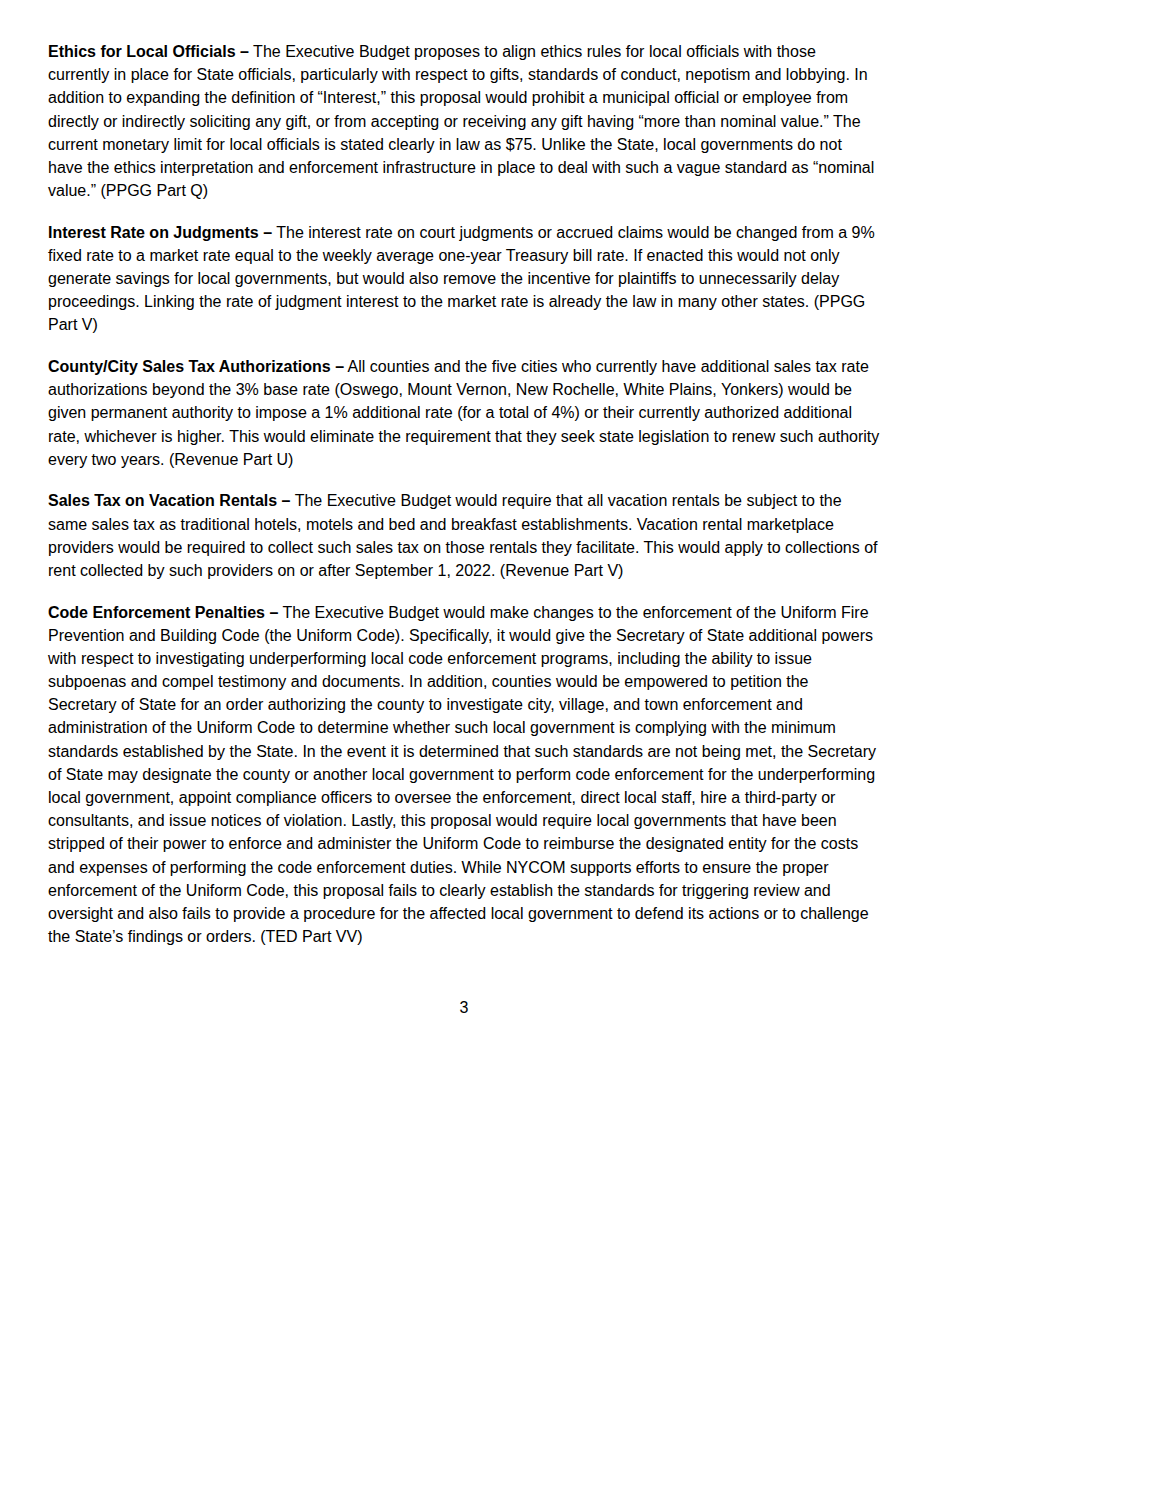Ethics for Local Officials – The Executive Budget proposes to align ethics rules for local officials with those currently in place for State officials, particularly with respect to gifts, standards of conduct, nepotism and lobbying. In addition to expanding the definition of “Interest,” this proposal would prohibit a municipal official or employee from directly or indirectly soliciting any gift, or from accepting or receiving any gift having “more than nominal value.” The current monetary limit for local officials is stated clearly in law as $75. Unlike the State, local governments do not have the ethics interpretation and enforcement infrastructure in place to deal with such a vague standard as “nominal value.” (PPGG Part Q)
Interest Rate on Judgments – The interest rate on court judgments or accrued claims would be changed from a 9% fixed rate to a market rate equal to the weekly average one-year Treasury bill rate. If enacted this would not only generate savings for local governments, but would also remove the incentive for plaintiffs to unnecessarily delay proceedings. Linking the rate of judgment interest to the market rate is already the law in many other states. (PPGG Part V)
County/City Sales Tax Authorizations – All counties and the five cities who currently have additional sales tax rate authorizations beyond the 3% base rate (Oswego, Mount Vernon, New Rochelle, White Plains, Yonkers) would be given permanent authority to impose a 1% additional rate (for a total of 4%) or their currently authorized additional rate, whichever is higher. This would eliminate the requirement that they seek state legislation to renew such authority every two years. (Revenue Part U)
Sales Tax on Vacation Rentals – The Executive Budget would require that all vacation rentals be subject to the same sales tax as traditional hotels, motels and bed and breakfast establishments. Vacation rental marketplace providers would be required to collect such sales tax on those rentals they facilitate. This would apply to collections of rent collected by such providers on or after September 1, 2022. (Revenue Part V)
Code Enforcement Penalties – The Executive Budget would make changes to the enforcement of the Uniform Fire Prevention and Building Code (the Uniform Code). Specifically, it would give the Secretary of State additional powers with respect to investigating underperforming local code enforcement programs, including the ability to issue subpoenas and compel testimony and documents. In addition, counties would be empowered to petition the Secretary of State for an order authorizing the county to investigate city, village, and town enforcement and administration of the Uniform Code to determine whether such local government is complying with the minimum standards established by the State. In the event it is determined that such standards are not being met, the Secretary of State may designate the county or another local government to perform code enforcement for the underperforming local government, appoint compliance officers to oversee the enforcement, direct local staff, hire a third-party or consultants, and issue notices of violation. Lastly, this proposal would require local governments that have been stripped of their power to enforce and administer the Uniform Code to reimburse the designated entity for the costs and expenses of performing the code enforcement duties. While NYCOM supports efforts to ensure the proper enforcement of the Uniform Code, this proposal fails to clearly establish the standards for triggering review and oversight and also fails to provide a procedure for the affected local government to defend its actions or to challenge the State’s findings or orders. (TED Part VV)
3